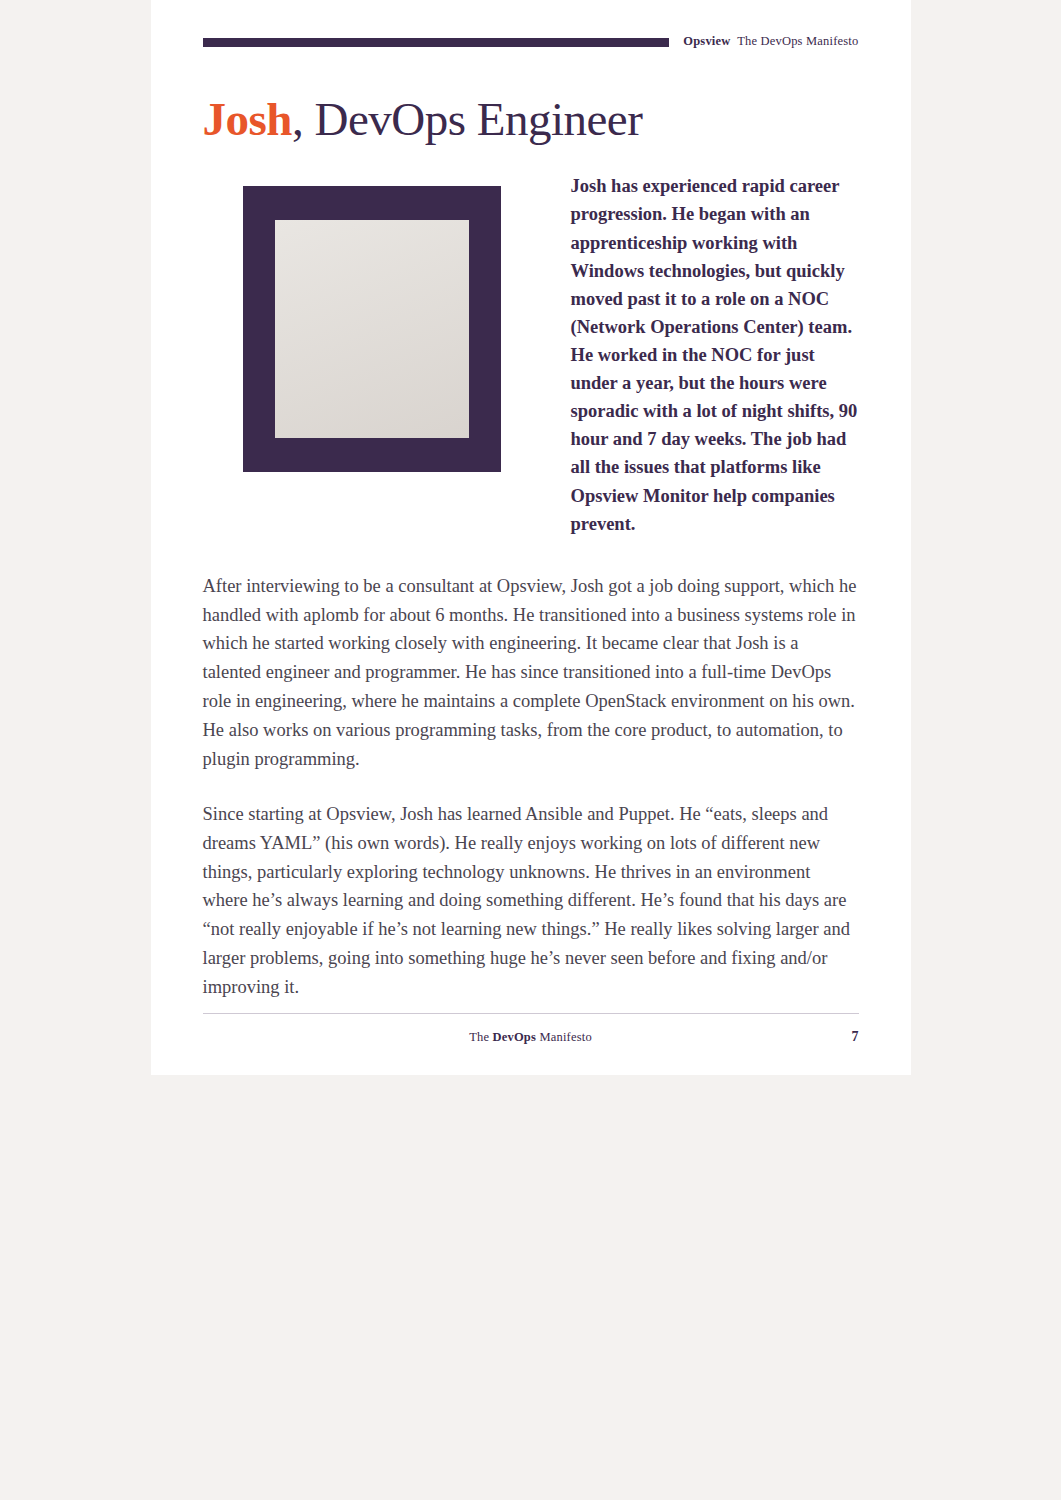Opsview The DevOps Manifesto
Josh, DevOps Engineer
Josh has experienced rapid career progression. He began with an apprenticeship working with Windows technologies, but quickly moved past it to a role on a NOC (Network Operations Center) team. He worked in the NOC for just under a year, but the hours were sporadic with a lot of night shifts, 90 hour and 7 day weeks. The job had all the issues that platforms like Opsview Monitor help companies prevent.
After interviewing to be a consultant at Opsview, Josh got a job doing support, which he handled with aplomb for about 6 months. He transitioned into a business systems role in which he started working closely with engineering. It became clear that Josh is a talented engineer and programmer. He has since transitioned into a full-time DevOps role in engineering, where he maintains a complete OpenStack environment on his own. He also works on various programming tasks, from the core product, to automation, to plugin programming.
Since starting at Opsview, Josh has learned Ansible and Puppet. He “eats, sleeps and dreams YAML” (his own words). He really enjoys working on lots of different new things, particularly exploring technology unknowns. He thrives in an environment where he’s always learning and doing something different. He’s found that his days are “not really enjoyable if he’s not learning new things.” He really likes solving larger and larger problems, going into something huge he’s never seen before and fixing and/or improving it.
The DevOps Manifesto
7